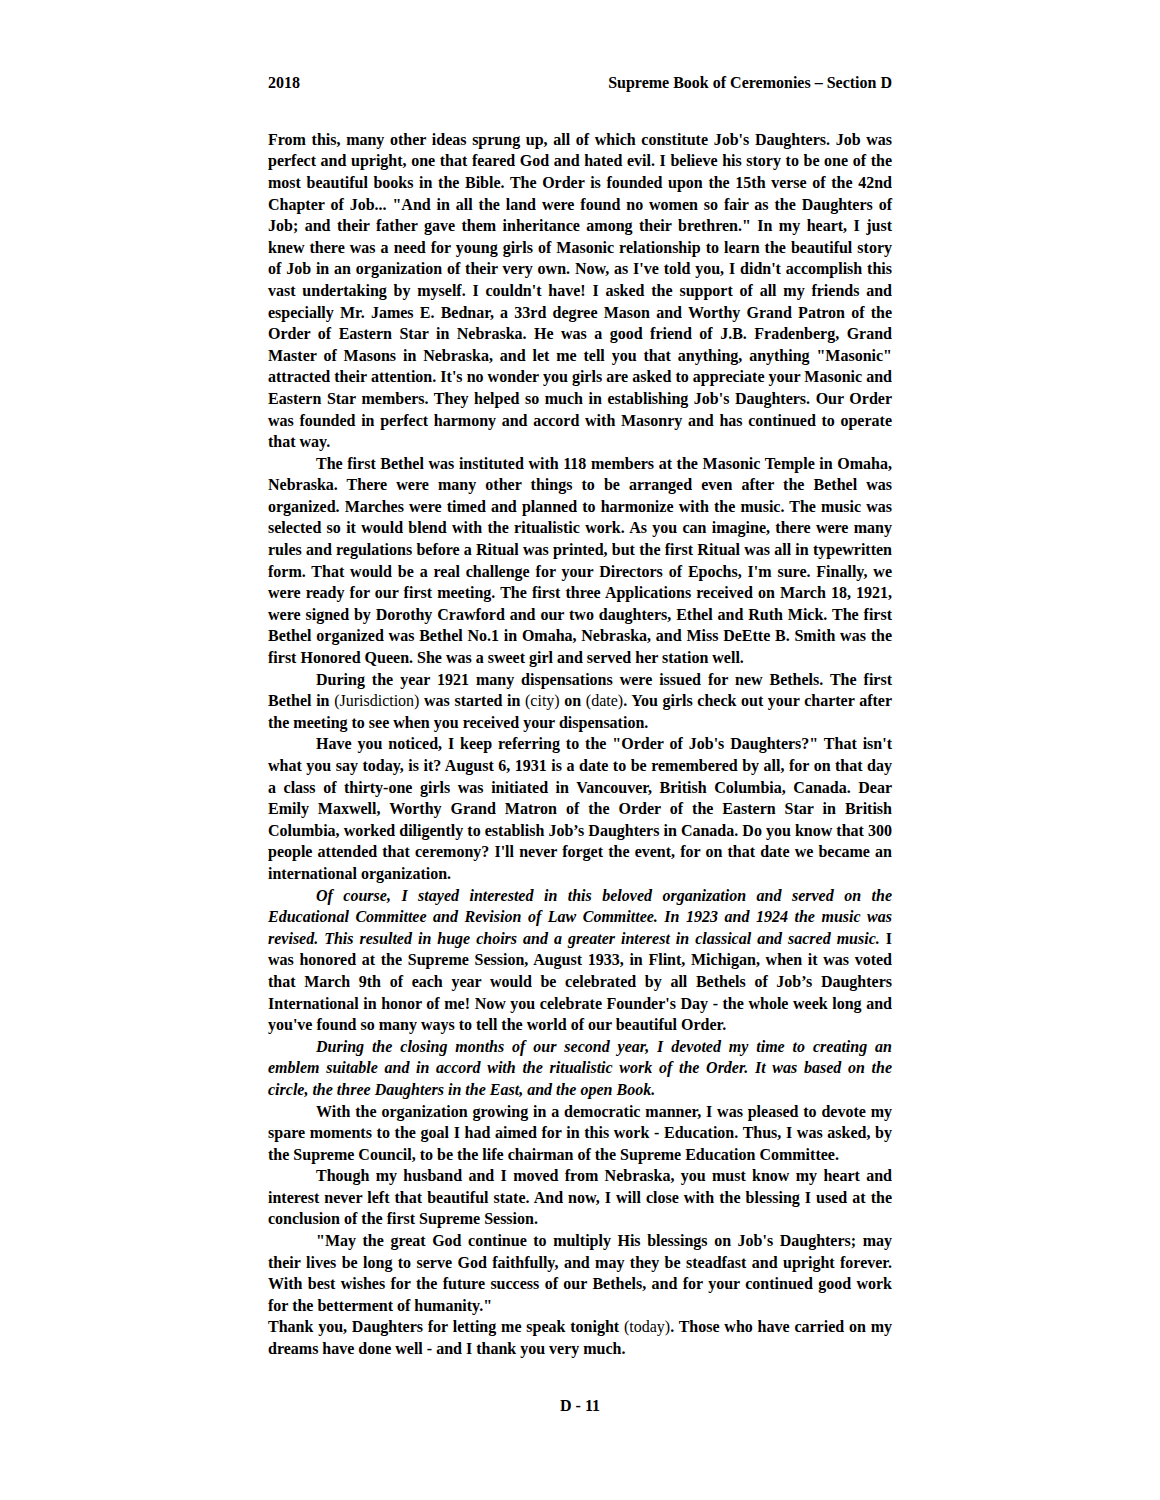2018 Supreme Book of Ceremonies – Section D
From this, many other ideas sprung up, all of which constitute Job's Daughters. Job was perfect and upright, one that feared God and hated evil. I believe his story to be one of the most beautiful books in the Bible. The Order is founded upon the 15th verse of the 42nd Chapter of Job... "And in all the land were found no women so fair as the Daughters of Job; and their father gave them inheritance among their brethren." In my heart, I just knew there was a need for young girls of Masonic relationship to learn the beautiful story of Job in an organization of their very own. Now, as I've told you, I didn't accomplish this vast undertaking by myself. I couldn't have! I asked the support of all my friends and especially Mr. James E. Bednar, a 33rd degree Mason and Worthy Grand Patron of the Order of Eastern Star in Nebraska. He was a good friend of J.B. Fradenberg, Grand Master of Masons in Nebraska, and let me tell you that anything, anything "Masonic" attracted their attention. It's no wonder you girls are asked to appreciate your Masonic and Eastern Star members. They helped so much in establishing Job's Daughters. Our Order was founded in perfect harmony and accord with Masonry and has continued to operate that way.
The first Bethel was instituted with 118 members at the Masonic Temple in Omaha, Nebraska. There were many other things to be arranged even after the Bethel was organized. Marches were timed and planned to harmonize with the music. The music was selected so it would blend with the ritualistic work. As you can imagine, there were many rules and regulations before a Ritual was printed, but the first Ritual was all in typewritten form. That would be a real challenge for your Directors of Epochs, I'm sure. Finally, we were ready for our first meeting. The first three Applications received on March 18, 1921, were signed by Dorothy Crawford and our two daughters, Ethel and Ruth Mick. The first Bethel organized was Bethel No.1 in Omaha, Nebraska, and Miss DeEtte B. Smith was the first Honored Queen. She was a sweet girl and served her station well.
During the year 1921 many dispensations were issued for new Bethels. The first Bethel in (Jurisdiction) was started in (city) on (date). You girls check out your charter after the meeting to see when you received your dispensation.
Have you noticed, I keep referring to the "Order of Job's Daughters?" That isn't what you say today, is it? August 6, 1931 is a date to be remembered by all, for on that day a class of thirty-one girls was initiated in Vancouver, British Columbia, Canada. Dear Emily Maxwell, Worthy Grand Matron of the Order of the Eastern Star in British Columbia, worked diligently to establish Job’s Daughters in Canada. Do you know that 300 people attended that ceremony? I'll never forget the event, for on that date we became an international organization.
Of course, I stayed interested in this beloved organization and served on the Educational Committee and Revision of Law Committee. In 1923 and 1924 the music was revised. This resulted in huge choirs and a greater interest in classical and sacred music. I was honored at the Supreme Session, August 1933, in Flint, Michigan, when it was voted that March 9th of each year would be celebrated by all Bethels of Job’s Daughters International in honor of me! Now you celebrate Founder's Day - the whole week long and you've found so many ways to tell the world of our beautiful Order.
During the closing months of our second year, I devoted my time to creating an emblem suitable and in accord with the ritualistic work of the Order. It was based on the circle, the three Daughters in the East, and the open Book.
With the organization growing in a democratic manner, I was pleased to devote my spare moments to the goal I had aimed for in this work - Education. Thus, I was asked, by the Supreme Council, to be the life chairman of the Supreme Education Committee.
Though my husband and I moved from Nebraska, you must know my heart and interest never left that beautiful state. And now, I will close with the blessing I used at the conclusion of the first Supreme Session.
"May the great God continue to multiply His blessings on Job's Daughters; may their lives be long to serve God faithfully, and may they be steadfast and upright forever. With best wishes for the future success of our Bethels, and for your continued good work for the betterment of humanity."
Thank you, Daughters for letting me speak tonight (today). Those who have carried on my dreams have done well - and I thank you very much.
D - 11